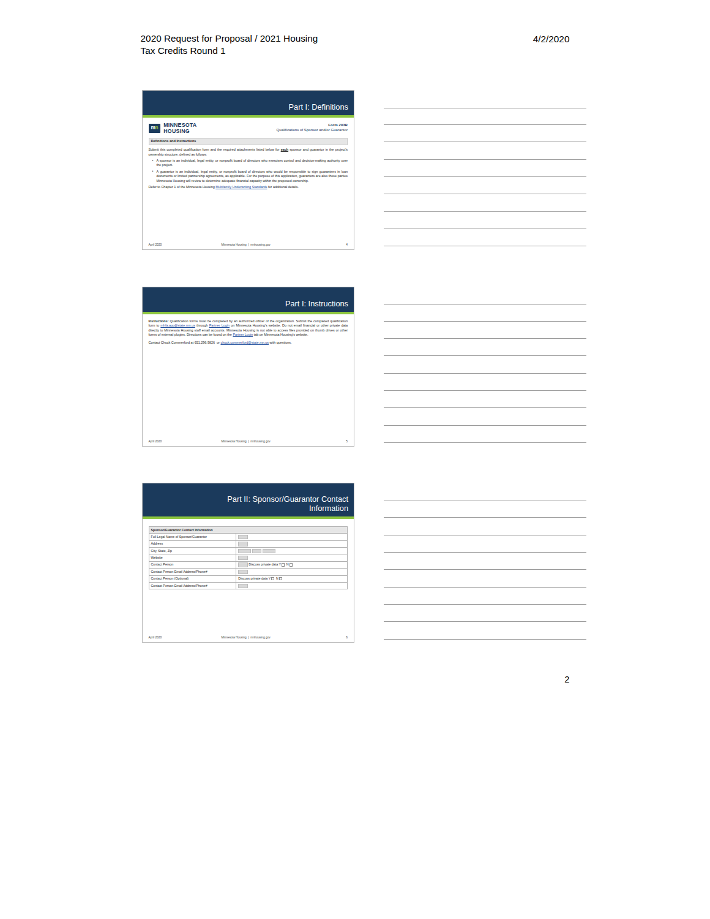2020 Request for Proposal / 2021 Housing
Tax Credits Round 1
4/2/2020
Part I: Definitions
Form 203B
Qualifications of Sponsor and/or Guarantor
mn
MINNESOTA
HOUSING
Definitions and Instructions
Submit this completed qualification form and the required attachments listed below for each sponsor and guarantor in the project’s ownership structure, defined as follows:
A sponsor is an individual, legal entity, or nonprofit board of directors who exercises control and decision-making authority over the project.
A guarantor is an individual, legal entity, or nonprofit board of directors who would be responsible to sign guarantees in loan documents or limited partnership agreements, as applicable. For the purpose of this application, guarantors are also those parties Minnesota Housing will review to determine adequate financial capacity within the proposed ownership.
Refer to Chapter 1 of the Minnesota Housing Multifamily Underwriting Standards for additional details.
April 2020
Minnesota Housing | mnhousing.gov
4
Part I: Instructions
Instructions: Qualification forms must be completed by an authorized officer of the organization. Submit the completed qualification form to mhfa.app@state.mn.us through Partner Login on Minnesota Housing’s website. Do not email financial or other private data directly to Minnesota Housing staff email accounts. Minnesota Housing is not able to access files provided on thumb drives or other forms of external plugins. Directions can be found on the Partner Login tab on Minnesota Housing’s website.
Contact Chuck Commerford at 651.296.9826 or chuck.commerford@state.mn.us with questions.
April 2020
Minnesota Housing | mnhousing.gov
5
Part II: Sponsor/Guarantor Contact
Information
| Sponsor/Guarantor Contact Information |
| Full Legal Name of Sponsor/Guarantor | |
| Address | |
| City, State, Zip | |
| Website | |
| Contact Person | Discuss private data Y N |
| Contact Person Email Address/Phone# | |
| Contact Person (Optional) | Discuss private data Y N |
| Contact Person Email Address/Phone# | |
April 2020
Minnesota Housing | mnhousing.gov
6
2